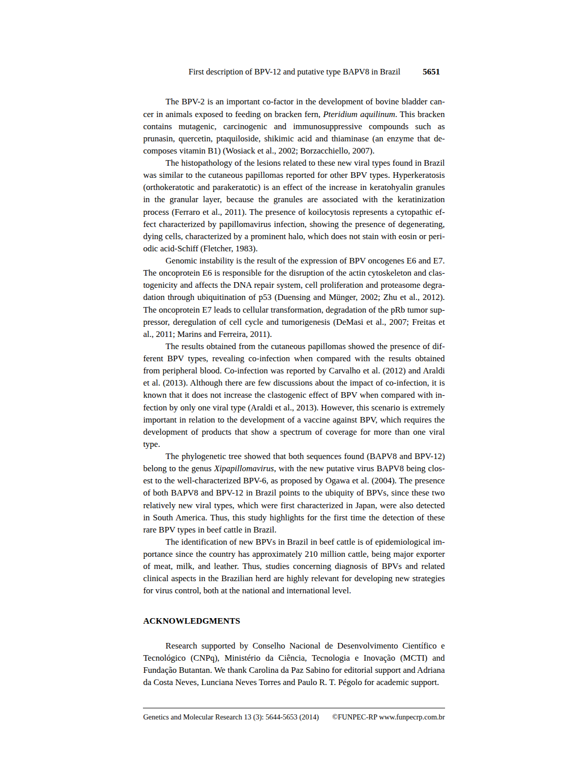First description of BPV-12 and putative type BAPV8 in Brazil 5651
The BPV-2 is an important co-factor in the development of bovine bladder cancer in animals exposed to feeding on bracken fern, Pteridium aquilinum. This bracken contains mutagenic, carcinogenic and immunosuppressive compounds such as prunasin, quercetin, ptaquiloside, shikimic acid and thiaminase (an enzyme that decomposes vitamin B1) (Wosiack et al., 2002; Borzacchiello, 2007).
The histopathology of the lesions related to these new viral types found in Brazil was similar to the cutaneous papillomas reported for other BPV types. Hyperkeratosis (orthokeratotic and parakeratotic) is an effect of the increase in keratohyalin granules in the granular layer, because the granules are associated with the keratinization process (Ferraro et al., 2011). The presence of koilocytosis represents a cytopathic effect characterized by papillomavirus infection, showing the presence of degenerating, dying cells, characterized by a prominent halo, which does not stain with eosin or periodic acid-Schiff (Fletcher, 1983).
Genomic instability is the result of the expression of BPV oncogenes E6 and E7. The oncoprotein E6 is responsible for the disruption of the actin cytoskeleton and clastogenicity and affects the DNA repair system, cell proliferation and proteasome degradation through ubiquitination of p53 (Duensing and Münger, 2002; Zhu et al., 2012). The oncoprotein E7 leads to cellular transformation, degradation of the pRb tumor suppressor, deregulation of cell cycle and tumorigenesis (DeMasi et al., 2007; Freitas et al., 2011; Marins and Ferreira, 2011).
The results obtained from the cutaneous papillomas showed the presence of different BPV types, revealing co-infection when compared with the results obtained from peripheral blood. Co-infection was reported by Carvalho et al. (2012) and Araldi et al. (2013). Although there are few discussions about the impact of co-infection, it is known that it does not increase the clastogenic effect of BPV when compared with infection by only one viral type (Araldi et al., 2013). However, this scenario is extremely important in relation to the development of a vaccine against BPV, which requires the development of products that show a spectrum of coverage for more than one viral type.
The phylogenetic tree showed that both sequences found (BAPV8 and BPV-12) belong to the genus Xipapillomavirus, with the new putative virus BAPV8 being closest to the well-characterized BPV-6, as proposed by Ogawa et al. (2004). The presence of both BAPV8 and BPV-12 in Brazil points to the ubiquity of BPVs, since these two relatively new viral types, which were first characterized in Japan, were also detected in South America. Thus, this study highlights for the first time the detection of these rare BPV types in beef cattle in Brazil.
The identification of new BPVs in Brazil in beef cattle is of epidemiological importance since the country has approximately 210 million cattle, being major exporter of meat, milk, and leather. Thus, studies concerning diagnosis of BPVs and related clinical aspects in the Brazilian herd are highly relevant for developing new strategies for virus control, both at the national and international level.
ACKNOWLEDGMENTS
Research supported by Conselho Nacional de Desenvolvimento Científico e Tecnológico (CNPq), Ministério da Ciência, Tecnologia e Inovação (MCTI) and Fundação Butantan. We thank Carolina da Paz Sabino for editorial support and Adriana da Costa Neves, Lunciana Neves Torres and Paulo R. T. Pégolo for academic support.
Genetics and Molecular Research 13 (3): 5644-5653 (2014) ©FUNPEC-RP www.funpecrp.com.br